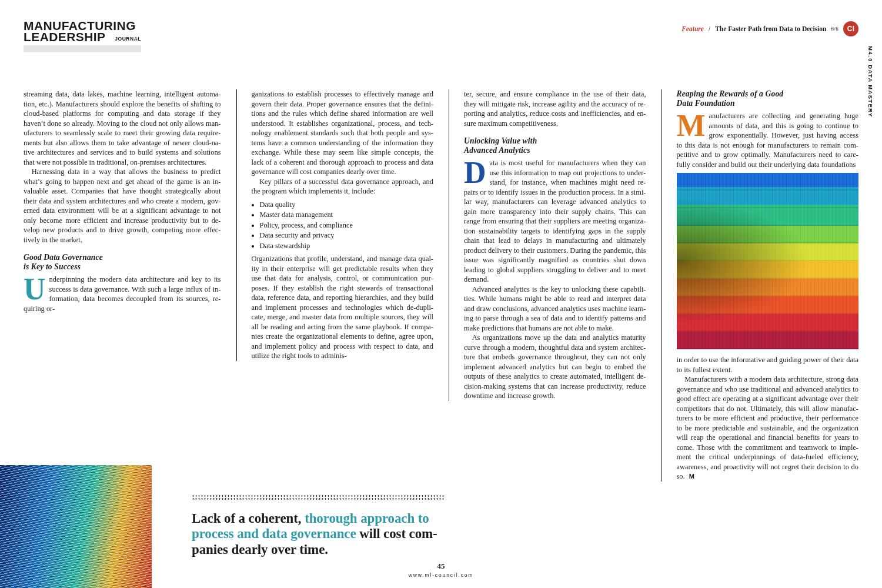Manufacturing LeadershipJournal
Feature/ The Faster Path from Data to Decision 6/6 CI
M4.0 Data Mastery
streaming data, data lakes, machine learning, intelligent automation, etc.). Manufacturers should explore the benefits of shifting to cloud-based platforms for computing and data storage if they haven’t done so already. Moving to the cloud not only allows manufacturers to seamlessly scale to meet their growing data requirements but also allows them to take advantage of newer cloud-native architectures and services and to build systems and solutions that were not possible in traditional, on-premises architectures.
Harnessing data in a way that allows the business to predict what’s going to happen next and get ahead of the game is an invaluable asset. Companies that have thought strategically about their data and system architectures and who create a modern, governed data environment will be at a significant advantage to not only become more efficient and increase productivity but to develop new products and to drive growth, competing more effectively in the market.
Good Data Governance
is Key to Success
Underpinning the modern data architecture and key to its success is data governance. With such a large influx of information, data becomes decoupled from its sources, requiring or-
ganizations to establish processes to effectively manage and govern their data. Proper governance ensures that the definitions and the rules which define shared information are well understood. It establishes organizational, process, and technology enablement standards such that both people and systems have a common understanding of the information they exchange. While these may seem like simple concepts, the lack of a coherent and thorough approach to process and data governance will cost companies dearly over time.
Key pillars of a successful data governance approach, and the program which implements it, include:
Data quality
Master data management
Policy, process, and compliance
Data security and privacy
Data stewardship
Organizations that profile, understand, and manage data quality in their enterprise will get predictable results when they use that data for analysis, control, or communication purposes. If they establish the right stewards of transactional data, reference data, and reporting hierarchies, and they build and implement processes and technologies which de-duplicate, merge, and master data from multiple sources, they will all be reading and acting from the same playbook. If companies create the organizational elements to define, agree upon, and implement policy and process with respect to data, and utilize the right tools to adminis-
ter, secure, and ensure compliance in the use of their data, they will mitigate risk, increase agility and the accuracy of reporting and analytics, reduce costs and inefficiencies, and ensure maximum competitiveness.
Unlocking Value with
Advanced Analytics
Data is most useful for manufacturers when they can use this information to map out projections to understand, for instance, when machines might need repairs or to identify issues in the production process. In a similar way, manufacturers can leverage advanced analytics to gain more transparency into their supply chains. This can range from ensuring that their suppliers are meeting organization sustainability targets to identifying gaps in the supply chain that lead to delays in manufacturing and ultimately product delivery to their customers. During the pandemic, this issue was significantly magnified as countries shut down leading to global suppliers struggling to deliver and to meet demand.
Advanced analytics is the key to unlocking these capabilities. While humans might be able to read and interpret data and draw conclusions, advanced analytics uses machine learning to parse through a sea of data and to identify patterns and make predictions that humans are not able to make.
As organizations move up the data and analytics maturity curve through a modern, thoughtful data and system architecture that embeds governance throughout, they can not only implement advanced analytics but can begin to embed the outputs of these analytics to create automated, intelligent decision-making systems that can increase productivity, reduce downtime and increase growth.
Reaping the Rewards of a Good
Data Foundation
Manufacturers are collecting and generating huge amounts of data, and this is going to continue to grow exponentially. However, just having access to this data is not enough for manufacturers to remain competitive and to grow optimally. Manufacturers need to carefully consider and build out their underlying data foundations
in order to use the informative and guiding power of their data to its fullest extent.
Manufacturers with a modern data architecture, strong data governance and who use traditional and advanced analytics to good effect are operating at a significant advantage over their competitors that do not. Ultimately, this will allow manufacturers to be more efficient and productive, their performance to be more predictable and sustainable, and the organization will reap the operational and financial benefits for years to come. Those with the commitment and teamwork to implement the critical underpinnings of data-fueled efficiency, awareness, and proactivity will not regret their decision to do so. M
Lack of a coherent, thorough approach to process and data governance will cost companies dearly over time.
45
www.ml-council.com